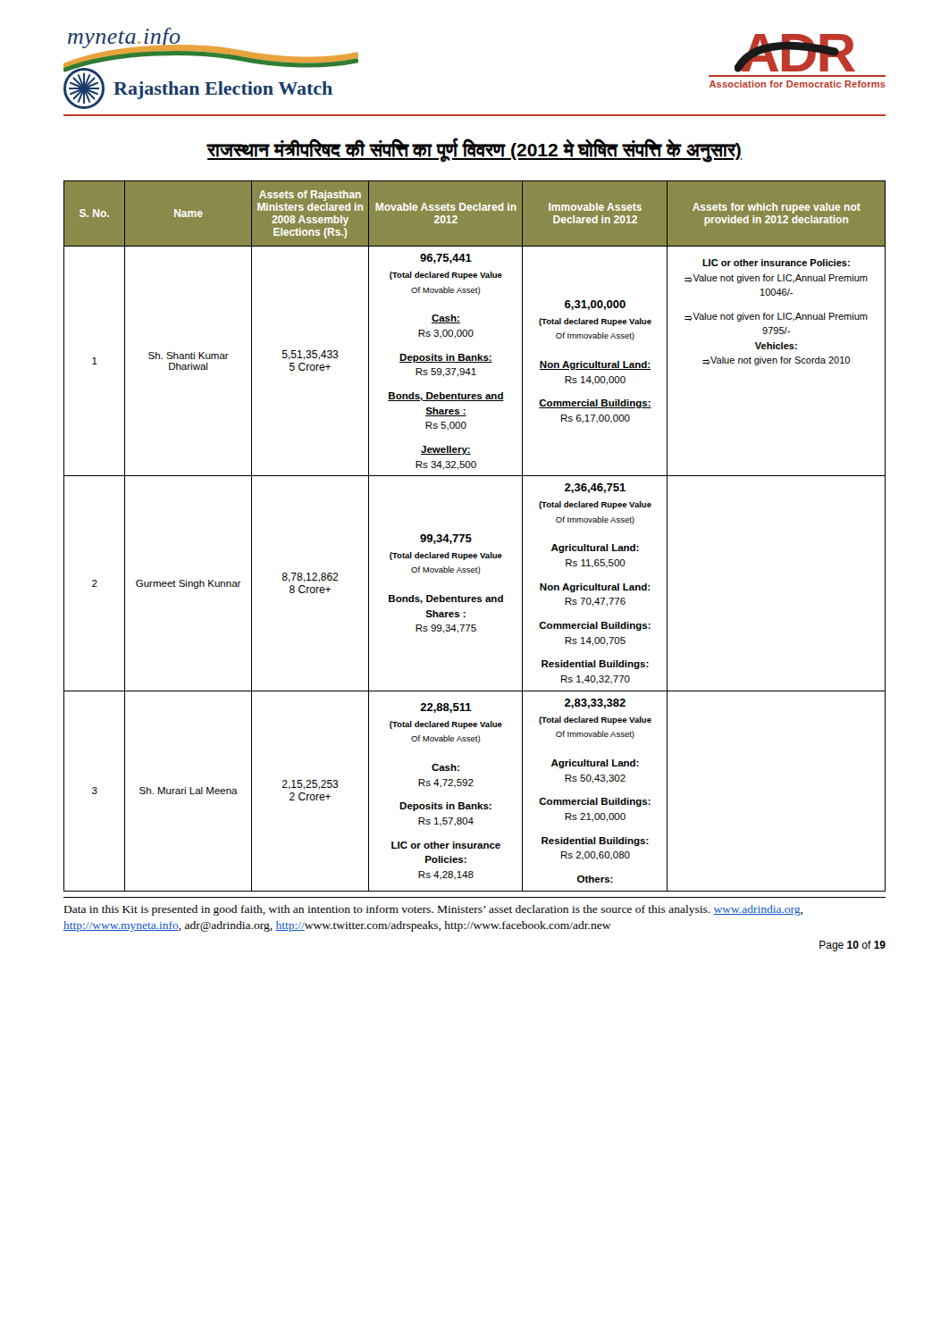myneta. info
Rajasthan Election Watch
ADR
Association for Democratic Reforms
राजस्थान मंत्रीपरिषद की संपत्ति का पूर्ण विवरण (2012 मे घोषित संपत्ति के अनुसार)
| S. No. | Name | Assets of Rajasthan Ministers declared in 2008 Assembly Elections (Rs.) | Movable Assets Declared in 2012 | Immovable Assets Declared in 2012 | Assets for which rupee value not provided in 2012 declaration |
| --- | --- | --- | --- | --- | --- |
| 1 | Sh. Shanti Kumar Dhariwal | 5,51,35,433 5 Crore+ | 96,75,441 (Total declared Rupee Value Of Movable Asset) Cash: Rs 3,00,000 Deposits in Banks: Rs 59,37,941 Bonds, Debentures and Shares : Rs 5,000 Jewellery: Rs 34,32,500 | 6,31,00,000 (Total declared Rupee Value Of Immovable Asset) Non Agricultural Land: Rs 14,00,000 Commercial Buildings: Rs 6,17,00,000 | LIC or other insurance Policies: ⇒Value not given for LIC,Annual Premium 10046/- ⇒Value not given for LIC,Annual Premium 9795/- Vehicles: ⇒Value not given for Scorda 2010 |
| 2 | Gurmeet Singh Kunnar | 8,78,12,862 8 Crore+ | 99,34,775 (Total declared Rupee Value Of Movable Asset) Bonds, Debentures and Shares : Rs 99,34,775 | 2,36,46,751 (Total declared Rupee Value Of Immovable Asset) Agricultural Land: Rs 11,65,500 Non Agricultural Land: Rs 70,47,776 Commercial Buildings: Rs 14,00,705 Residential Buildings: Rs 1,40,32,770 | |
| 3 | Sh. Murari Lal Meena | 2,15,25,253 2 Crore+ | 22,88,511 (Total declared Rupee Value Of Movable Asset) Cash: Rs 4,72,592 Deposits in Banks: Rs 1,57,804 LIC or other insurance Policies: Rs 4,28,148 | 2,83,33,382 (Total declared Rupee Value Of Immovable Asset) Agricultural Land: Rs 50,43,302 Commercial Buildings: Rs 21,00,000 Residential Buildings: Rs 2,00,60,080 Others: | |
Data in this Kit is presented in good faith, with an intention to inform voters. Ministers’ asset declaration is the source of this analysis. www.adrindia.org, http://www.myneta.info, adr@adrindia.org, http://www.twitter.com/adrspeaks, http://www.facebook.com/adr.new
Page 10 of 19